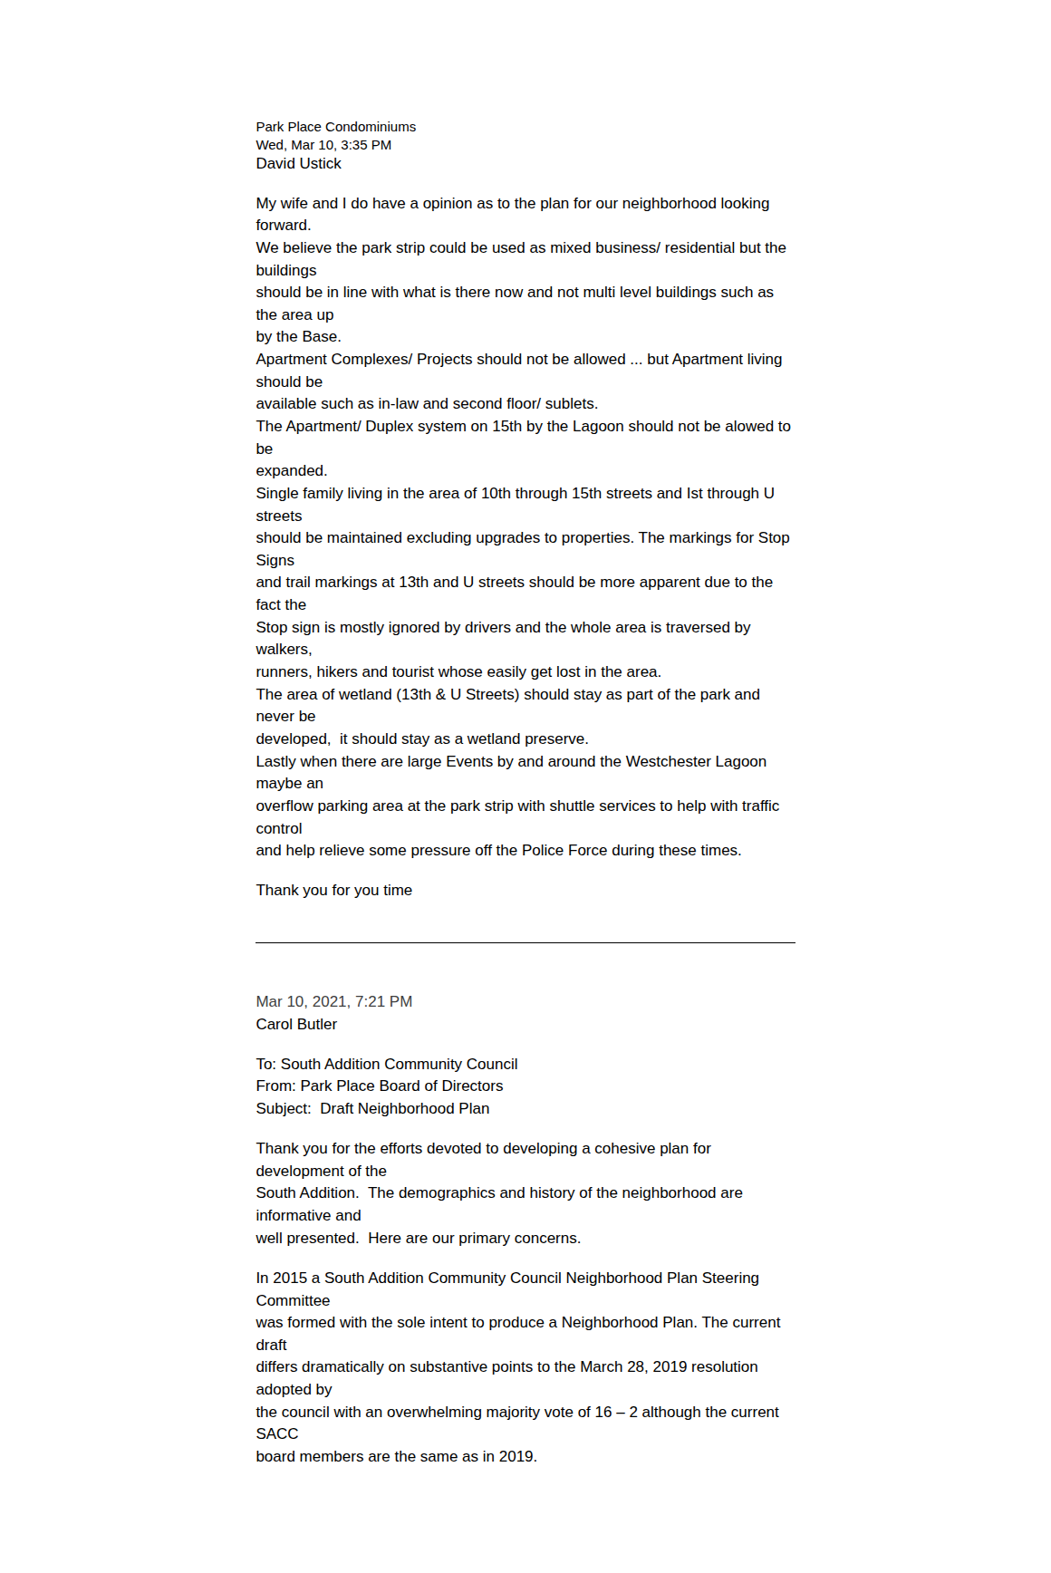Park Place Condominiums
Wed, Mar 10, 3:35 PM
David Ustick
My wife and I do have a opinion as to the plan for our neighborhood looking forward.
We believe the park strip could be used as mixed business/ residential but the buildings
should be in line with what is there now and not multi level buildings such as the area up
by the Base.
Apartment Complexes/ Projects should not be allowed ... but Apartment living should be
available such as in-law and second floor/ sublets.
The Apartment/ Duplex system on 15th by the Lagoon should not be alowed to be
expanded.
Single family living in the area of 10th through 15th streets and Ist through U streets
should be maintained excluding upgrades to properties. The markings for Stop Signs
and trail markings at 13th and U streets should be more apparent due to the fact the
Stop sign is mostly ignored by drivers and the whole area is traversed by walkers,
runners, hikers and tourist whose easily get lost in the area.
The area of wetland (13th & U Streets) should stay as part of the park and never be
developed, it should stay as a wetland preserve.
Lastly when there are large Events by and around the Westchester Lagoon maybe an
overflow parking area at the park strip with shuttle services to help with traffic control
and help relieve some pressure off the Police Force during these times.
Thank you for you time
Mar 10, 2021, 7:21 PM
Carol Butler
To: South Addition Community Council
From: Park Place Board of Directors
Subject: Draft Neighborhood Plan
Thank you for the efforts devoted to developing a cohesive plan for development of the
South Addition. The demographics and history of the neighborhood are informative and
well presented. Here are our primary concerns.
In 2015 a South Addition Community Council Neighborhood Plan Steering Committee
was formed with the sole intent to produce a Neighborhood Plan. The current draft
differs dramatically on substantive points to the March 28, 2019 resolution adopted by
the council with an overwhelming majority vote of 16 – 2 although the current SACC
board members are the same as in 2019.